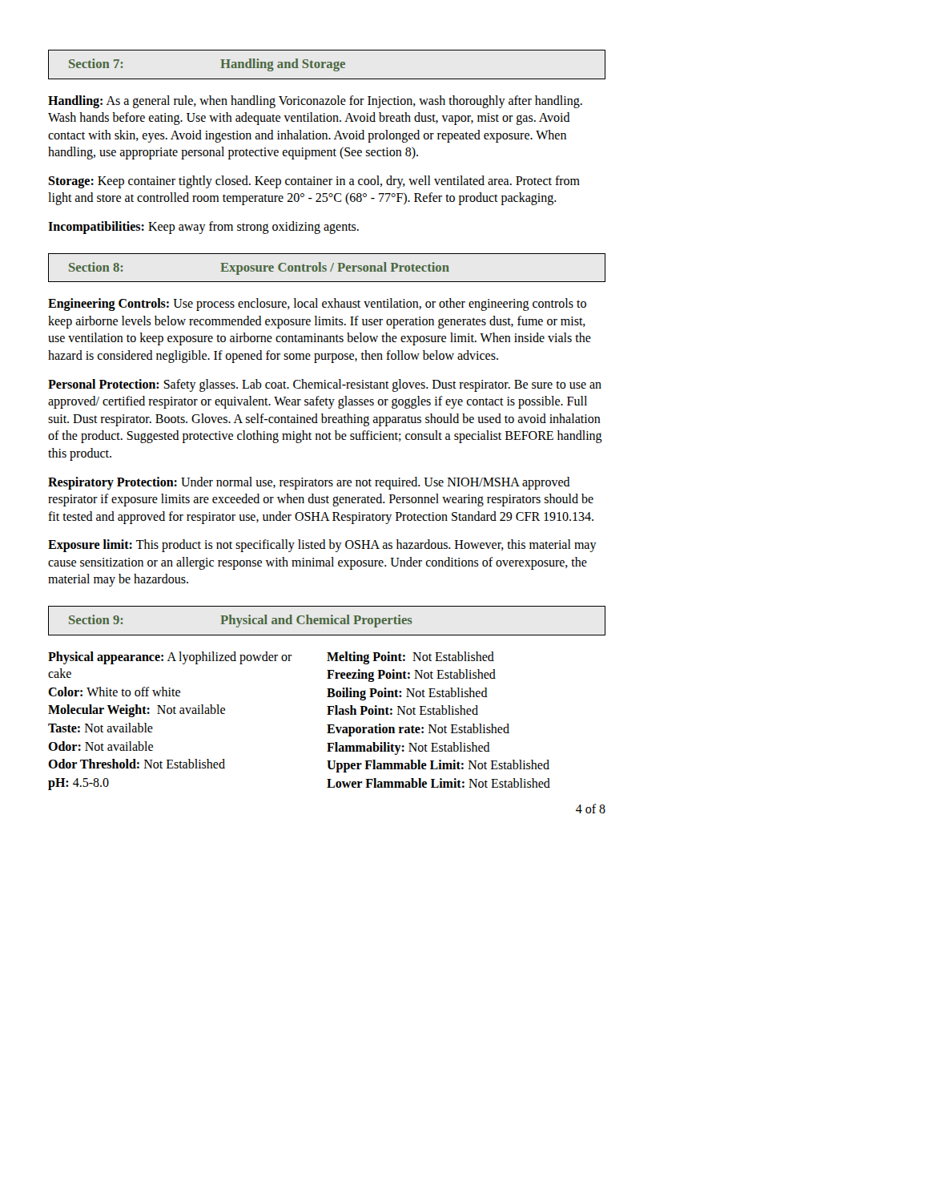Section 7: Handling and Storage
Handling: As a general rule, when handling Voriconazole for Injection, wash thoroughly after handling. Wash hands before eating. Use with adequate ventilation. Avoid breath dust, vapor, mist or gas. Avoid contact with skin, eyes. Avoid ingestion and inhalation. Avoid prolonged or repeated exposure. When handling, use appropriate personal protective equipment (See section 8).
Storage: Keep container tightly closed. Keep container in a cool, dry, well ventilated area. Protect from light and store at controlled room temperature 20° - 25°C (68° - 77°F). Refer to product packaging.
Incompatibilities: Keep away from strong oxidizing agents.
Section 8: Exposure Controls / Personal Protection
Engineering Controls: Use process enclosure, local exhaust ventilation, or other engineering controls to keep airborne levels below recommended exposure limits. If user operation generates dust, fume or mist, use ventilation to keep exposure to airborne contaminants below the exposure limit. When inside vials the hazard is considered negligible. If opened for some purpose, then follow below advices.
Personal Protection: Safety glasses. Lab coat. Chemical-resistant gloves. Dust respirator. Be sure to use an approved/ certified respirator or equivalent. Wear safety glasses or goggles if eye contact is possible. Full suit. Dust respirator. Boots. Gloves. A self-contained breathing apparatus should be used to avoid inhalation of the product. Suggested protective clothing might not be sufficient; consult a specialist BEFORE handling this product.
Respiratory Protection: Under normal use, respirators are not required. Use NIOH/MSHA approved respirator if exposure limits are exceeded or when dust generated. Personnel wearing respirators should be fit tested and approved for respirator use, under OSHA Respiratory Protection Standard 29 CFR 1910.134.
Exposure limit: This product is not specifically listed by OSHA as hazardous. However, this material may cause sensitization or an allergic response with minimal exposure. Under conditions of overexposure, the material may be hazardous.
Section 9: Physical and Chemical Properties
Physical appearance: A lyophilized powder or cake
Color: White to off white
Molecular Weight: Not available
Taste: Not available
Odor: Not available
Odor Threshold: Not Established
pH: 4.5-8.0
Melting Point: Not Established
Freezing Point: Not Established
Boiling Point: Not Established
Flash Point: Not Established
Evaporation rate: Not Established
Flammability: Not Established
Upper Flammable Limit: Not Established
Lower Flammable Limit: Not Established
4 of 8